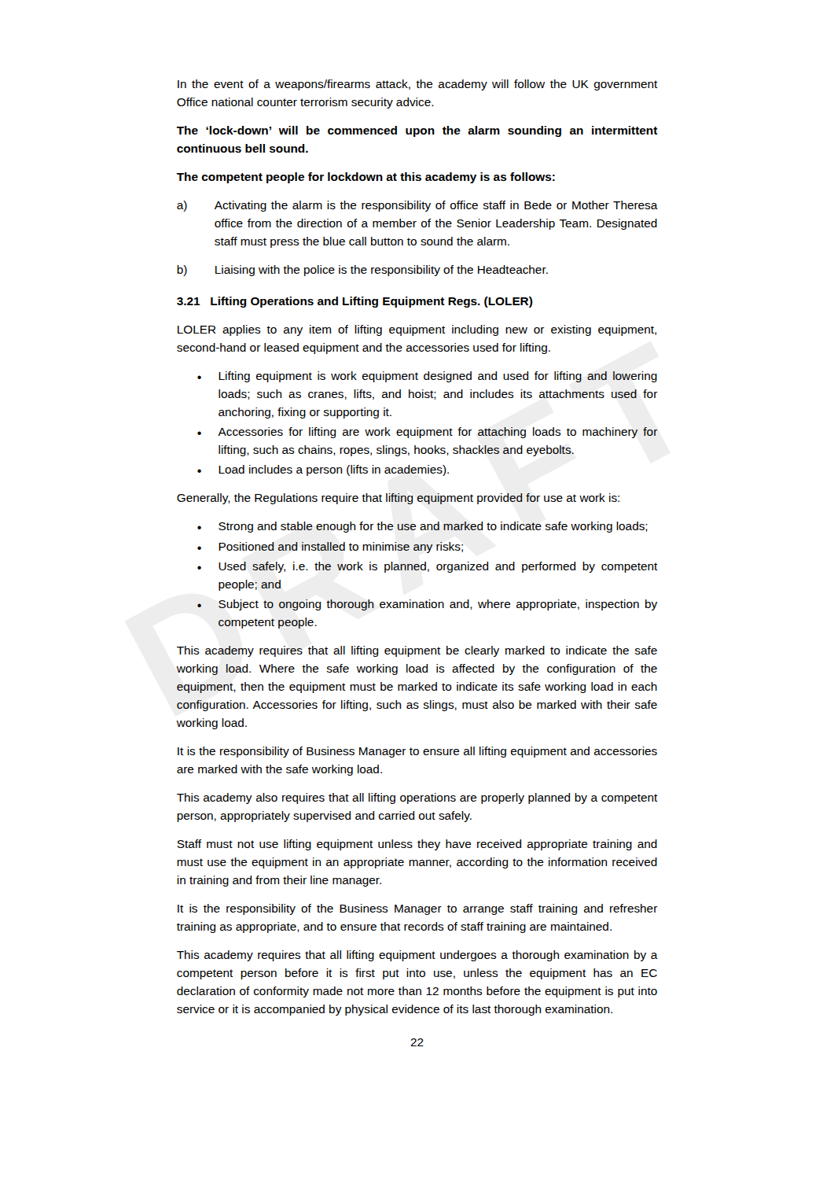DRAFT
In the event of a weapons/firearms attack, the academy will follow the UK government Office national counter terrorism security advice.
The ‘lock-down’ will be commenced upon the alarm sounding an intermittent continuous bell sound.
The competent people for lockdown at this academy is as follows:
a)
Activating the alarm is the responsibility of office staff in Bede or Mother Theresa office from the direction of a member of the Senior Leadership Team. Designated staff must press the blue call button to sound the alarm.
b)
Liaising with the police is the responsibility of the Headteacher.
3.21 Lifting Operations and Lifting Equipment Regs. (LOLER)
LOLER applies to any item of lifting equipment including new or existing equipment, second-hand or leased equipment and the accessories used for lifting.
Lifting equipment is work equipment designed and used for lifting and lowering loads; such as cranes, lifts, and hoist; and includes its attachments used for anchoring, fixing or supporting it.
Accessories for lifting are work equipment for attaching loads to machinery for lifting, such as chains, ropes, slings, hooks, shackles and eyebolts.
Load includes a person (lifts in academies).
Generally, the Regulations require that lifting equipment provided for use at work is:
Strong and stable enough for the use and marked to indicate safe working loads;
Positioned and installed to minimise any risks;
Used safely, i.e. the work is planned, organized and performed by competent people; and
Subject to ongoing thorough examination and, where appropriate, inspection by competent people.
This academy requires that all lifting equipment be clearly marked to indicate the safe working load. Where the safe working load is affected by the configuration of the equipment, then the equipment must be marked to indicate its safe working load in each configuration. Accessories for lifting, such as slings, must also be marked with their safe working load.
It is the responsibility of Business Manager to ensure all lifting equipment and accessories are marked with the safe working load.
This academy also requires that all lifting operations are properly planned by a competent person, appropriately supervised and carried out safely.
Staff must not use lifting equipment unless they have received appropriate training and must use the equipment in an appropriate manner, according to the information received in training and from their line manager.
It is the responsibility of the Business Manager to arrange staff training and refresher training as appropriate, and to ensure that records of staff training are maintained.
This academy requires that all lifting equipment undergoes a thorough examination by a competent person before it is first put into use, unless the equipment has an EC declaration of conformity made not more than 12 months before the equipment is put into service or it is accompanied by physical evidence of its last thorough examination.
22